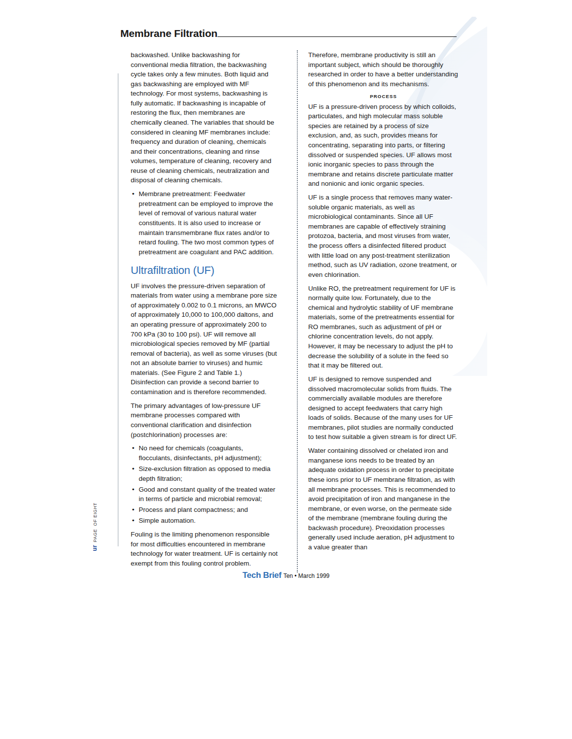Membrane Filtration
ur PAGE OF EIGHT
backwashed. Unlike backwashing for conventional media filtration, the backwashing cycle takes only a few minutes. Both liquid and gas backwashing are employed with MF technology. For most systems, backwashing is fully automatic. If backwashing is incapable of restoring the flux, then membranes are chemically cleaned. The variables that should be considered in cleaning MF membranes include: frequency and duration of cleaning, chemicals and their concentrations, cleaning and rinse volumes, temperature of cleaning, recovery and reuse of cleaning chemicals, neutralization and disposal of cleaning chemicals.
Membrane pretreatment: Feedwater pretreatment can be employed to improve the level of removal of various natural water constituents. It is also used to increase or maintain transmembrane flux rates and/or to retard fouling. The two most common types of pretreatment are coagulant and PAC addition.
Ultrafiltration (UF)
UF involves the pressure-driven separation of materials from water using a membrane pore size of approximately 0.002 to 0.1 microns, an MWCO of approximately 10,000 to 100,000 daltons, and an operating pressure of approximately 200 to 700 kPa (30 to 100 psi). UF will remove all microbiological species removed by MF (partial removal of bacteria), as well as some viruses (but not an absolute barrier to viruses) and humic materials. (See Figure 2 and Table 1.) Disinfection can provide a second barrier to contamination and is therefore recommended.
The primary advantages of low-pressure UF membrane processes compared with conventional clarification and disinfection (postchlorination) processes are:
No need for chemicals (coagulants, flocculants, disinfectants, pH adjustment);
Size-exclusion filtration as opposed to media depth filtration;
Good and constant quality of the treated water in terms of particle and microbial removal;
Process and plant compactness; and
Simple automation.
Fouling is the limiting phenomenon responsible for most difficulties encountered in membrane technology for water treatment. UF is certainly not exempt from this fouling control problem.
Therefore, membrane productivity is still an important subject, which should be thoroughly researched in order to have a better understanding of this phenomenon and its mechanisms.
Process
UF is a pressure-driven process by which colloids, particulates, and high molecular mass soluble species are retained by a process of size exclusion, and, as such, provides means for concentrating, separating into parts, or filtering dissolved or suspended species. UF allows most ionic inorganic species to pass through the membrane and retains discrete particulate matter and nonionic and ionic organic species.
UF is a single process that removes many water-soluble organic materials, as well as microbiological contaminants. Since all UF membranes are capable of effectively straining protozoa, bacteria, and most viruses from water, the process offers a disinfected filtered product with little load on any post-treatment sterilization method, such as UV radiation, ozone treatment, or even chlorination.
Unlike RO, the pretreatment requirement for UF is normally quite low. Fortunately, due to the chemical and hydrolytic stability of UF membrane materials, some of the pretreatments essential for RO membranes, such as adjustment of pH or chlorine concentration levels, do not apply. However, it may be necessary to adjust the pH to decrease the solubility of a solute in the feed so that it may be filtered out.
UF is designed to remove suspended and dissolved macromolecular solids from fluids. The commercially available modules are therefore designed to accept feedwaters that carry high loads of solids. Because of the many uses for UF membranes, pilot studies are normally conducted to test how suitable a given stream is for direct UF.
Water containing dissolved or chelated iron and manganese ions needs to be treated by an adequate oxidation process in order to precipitate these ions prior to UF membrane filtration, as with all membrane processes. This is recommended to avoid precipitation of iron and manganese in the membrane, or even worse, on the permeate side of the membrane (membrane fouling during the backwash procedure). Preoxidation processes generally used include aeration, pH adjustment to a value greater than
Tech Brief Ten • March 1999